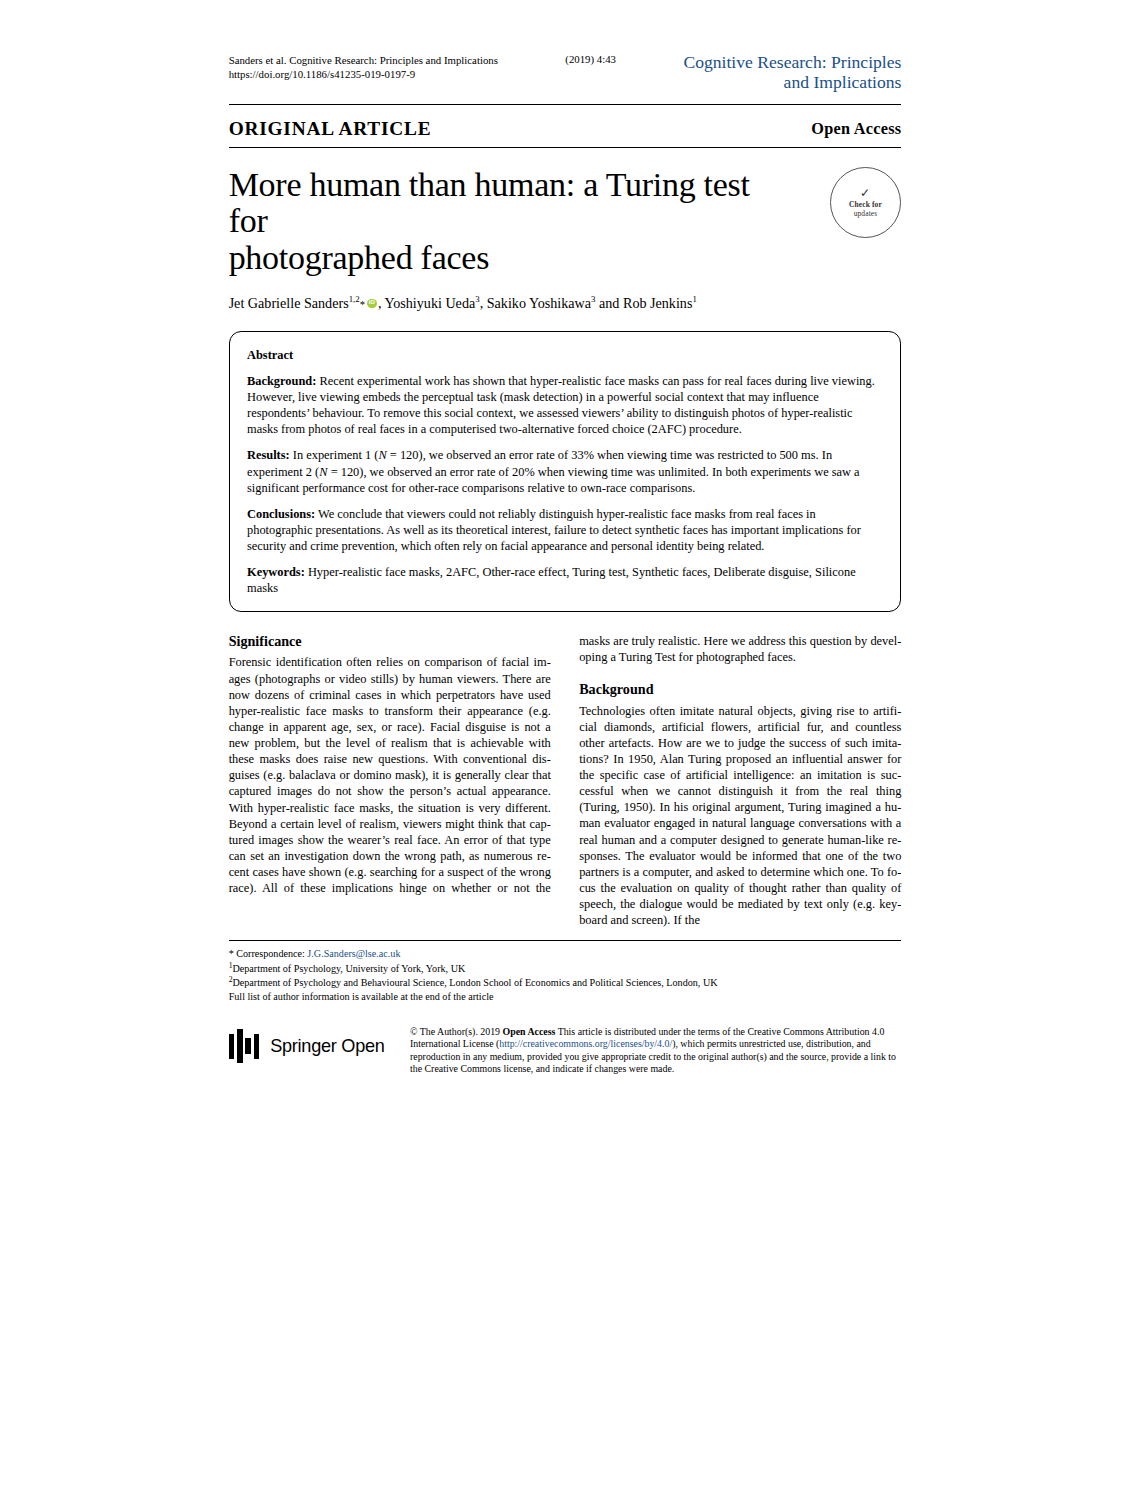Sanders et al. Cognitive Research: Principles and Implications
https://doi.org/10.1186/s41235-019-0197-9
(2019) 4:43
Cognitive Research: Principles
and Implications
Original Article
Open Access
More human than human: a Turing test for
photographed faces
✓
Check for
updates
Jet Gabrielle Sanders1,2* , Yoshiyuki Ueda3, Sakiko Yoshikawa3 and Rob Jenkins1
Abstract
Background: Recent experimental work has shown that hyper-realistic face masks can pass for real faces during live viewing. However, live viewing embeds the perceptual task (mask detection) in a powerful social context that may influence respondents’ behaviour. To remove this social context, we assessed viewers’ ability to distinguish photos of hyper-realistic masks from photos of real faces in a computerised two-alternative forced choice (2AFC) procedure.
Results: In experiment 1 (N = 120), we observed an error rate of 33% when viewing time was restricted to 500 ms. In experiment 2 (N = 120), we observed an error rate of 20% when viewing time was unlimited. In both experiments we saw a significant performance cost for other-race comparisons relative to own-race comparisons.
Conclusions: We conclude that viewers could not reliably distinguish hyper-realistic face masks from real faces in photographic presentations. As well as its theoretical interest, failure to detect synthetic faces has important implications for security and crime prevention, which often rely on facial appearance and personal identity being related.
Keywords: Hyper-realistic face masks, 2AFC, Other-race effect, Turing test, Synthetic faces, Deliberate disguise, Silicone masks
Significance
Forensic identification often relies on comparison of facial images (photographs or video stills) by human viewers. There are now dozens of criminal cases in which perpetrators have used hyper-realistic face masks to transform their appearance (e.g. change in apparent age, sex, or race). Facial disguise is not a new problem, but the level of realism that is achievable with these masks does raise new questions. With conventional disguises (e.g. balaclava or domino mask), it is generally clear that captured images do not show the person’s actual appearance. With hyper-realistic face masks, the situation is very different. Beyond a certain level of realism, viewers might think that captured images show the wearer’s real face. An error of that type can set an investigation down the wrong path, as numerous recent cases have shown (e.g. searching for a suspect of the wrong race). All of these implications hinge on whether or not the masks are truly realistic. Here we address this question by developing a Turing Test for photographed faces.
Background
Technologies often imitate natural objects, giving rise to artificial diamonds, artificial flowers, artificial fur, and countless other artefacts. How are we to judge the success of such imitations? In 1950, Alan Turing proposed an influential answer for the specific case of artificial intelligence: an imitation is successful when we cannot distinguish it from the real thing (Turing, 1950). In his original argument, Turing imagined a human evaluator engaged in natural language conversations with a real human and a computer designed to generate human-like responses. The evaluator would be informed that one of the two partners is a computer, and asked to determine which one. To focus the evaluation on quality of thought rather than quality of speech, the dialogue would be mediated by text only (e.g. keyboard and screen). If the
* Correspondence: J.G.Sanders@lse.ac.uk
1Department of Psychology, University of York, York, UK
2Department of Psychology and Behavioural Science, London School of Economics and Political Sciences, London, UK
Full list of author information is available at the end of the article
Springer Open
© The Author(s). 2019 Open Access This article is distributed under the terms of the Creative Commons Attribution 4.0 International License (http://creativecommons.org/licenses/by/4.0/), which permits unrestricted use, distribution, and reproduction in any medium, provided you give appropriate credit to the original author(s) and the source, provide a link to the Creative Commons license, and indicate if changes were made.